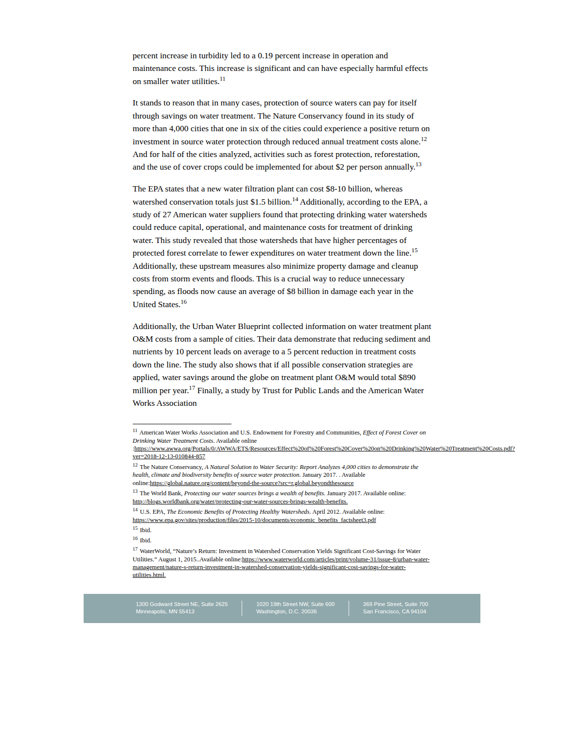percent increase in turbidity led to a 0.19 percent increase in operation and maintenance costs. This increase is significant and can have especially harmful effects on smaller water utilities.11
It stands to reason that in many cases, protection of source waters can pay for itself through savings on water treatment. The Nature Conservancy found in its study of more than 4,000 cities that one in six of the cities could experience a positive return on investment in source water protection through reduced annual treatment costs alone.12 And for half of the cities analyzed, activities such as forest protection, reforestation, and the use of cover crops could be implemented for about $2 per person annually.13
The EPA states that a new water filtration plant can cost $8-10 billion, whereas watershed conservation totals just $1.5 billion.14 Additionally, according to the EPA, a study of 27 American water suppliers found that protecting drinking water watersheds could reduce capital, operational, and maintenance costs for treatment of drinking water. This study revealed that those watersheds that have higher percentages of protected forest correlate to fewer expenditures on water treatment down the line.15 Additionally, these upstream measures also minimize property damage and cleanup costs from storm events and floods. This is a crucial way to reduce unnecessary spending, as floods now cause an average of $8 billion in damage each year in the United States.16
Additionally, the Urban Water Blueprint collected information on water treatment plant O&M costs from a sample of cities. Their data demonstrate that reducing sediment and nutrients by 10 percent leads on average to a 5 percent reduction in treatment costs down the line. The study also shows that if all possible conservation strategies are applied, water savings around the globe on treatment plant O&M would total $890 million per year.17 Finally, a study by Trust for Public Lands and the American Water Works Association
11 American Water Works Association and U.S. Endowment for Forestry and Communities, Effect of Forest Cover on Drinking Water Treatment Costs. Available online :https://www.awwa.org/Portals/0/AWWA/ETS/Resources/Effect%20of%20Forest%20Cover%20on%20Drinking%20Water%20Treatment%20Costs.pdf?ver=2018-12-13-010844-857
12 The Nature Conservancy, A Natural Solution to Water Security: Report Analyzes 4,000 cities to demonstrate the health, climate and biodiversity benefits of source water protection. January 2017. . Available online:https://global.nature.org/content/beyond-the-source?src=r.global.beyondthesource
13 The World Bank, Protecting our water sources brings a wealth of benefits. January 2017. Available online: http://blogs.worldbank.org/water/protecting-our-water-sources-brings-wealth-benefits.
14 U.S. EPA, The Economic Benefits of Protecting Healthy Watersheds. April 2012. Available online: https://www.epa.gov/sites/production/files/2015-10/documents/economic_benefits_factsheet3.pdf
15 Ibid.
16 Ibid.
17 WaterWorld, “Nature’s Return: Investment in Watershed Conservation Yields Significant Cost-Savings for Water Utilities.” August 1, 2015..Available online:https://www.waterworld.com/articles/print/volume-31/issue-8/urban-water-management/nature-s-return-investment-in-watershed-conservation-yields-significant-cost-savings-for-water-utilities.html.
1300 Godward Street NE, Suite 2625
Minneapolis, MN 55413
1020 19th Street NW, Suite 600
Washington, D.C. 20036
369 Pine Street, Suite 700
San Francisco, CA 94104